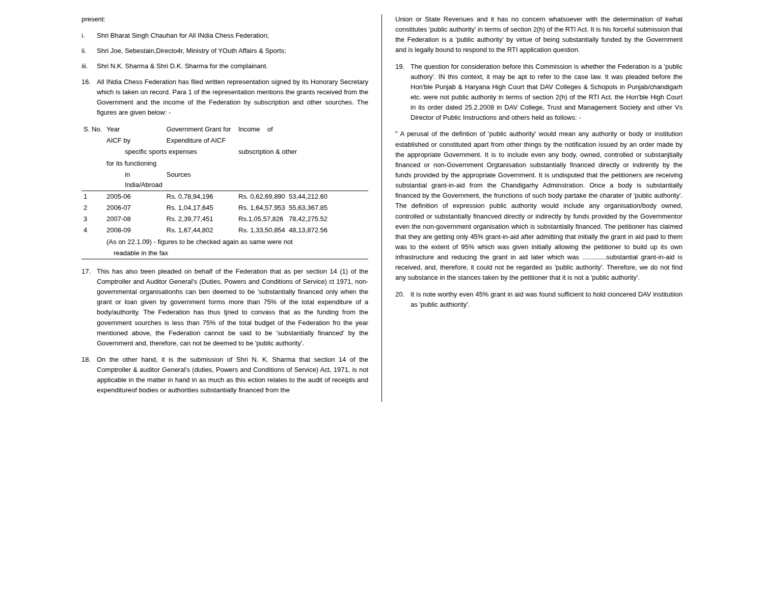present:
i. Shri Bharat Singh Chauhan for All INdia Chess Federation;
ii. Shri Joe, Sebestain,Directo4r, Ministry of YOuth Affairs & Sports;
iii. Shri N.K. Sharma & Shri D.K. Sharma for the complainant.
16. All INdia Chess Federation has filed written representation signed by its Honorary Secretary which is taken on record. Para 1 of the representation mentions the grants received from the Government and the income of the Federation by subscription and other sourches. The figures are given below: -
| S. No. | Year | Government Grant for Income of |
| --- | --- | --- |
| | AICF by | Expenditure of AICF |
| | specific sports expenses | subscription & other |
| | for its functioning |
| | in India/Abroad | Sources |
| 1 | 2005-06 | Rs. 0,78,94,196 | Rs. 0,62,69,890 53,44,212.60 |
| 2 | 2006-07 | Rs. 1,04,17,645 | Rs. 1,64,57,953 55,63,367.85 |
| 3 | 2007-08 | Rs. 2,39,77,451 | Rs.1,05,57,826 78,42,275.52 |
| 4 | 2008-09 | Rs. 1,67,44,802 | Rs. 1,33,50,854 48,13,872.56 |
| | (As on 22.1.09) - figures to be checked again as same were not |
| | readable in the fax |
17. This has also been pleaded on behalf of the Federation that as per section 14 (1) of the Comptroller and Auditor General's (Duties, Powers and Conditions of Service) ct 1971, non-governmental organisationhs can ben deemed to be 'substantially financed only when the grant or loan given by government forms more than 75% of the total expenditure of a body/authority. The Federation has thus tjried to convass that as the funding from the government sourches is less than 75% of the total budget of the Federation fro the year mentioned above, the Federation cannot be said to be 'substantially financed' by the Government and, therefore, can not be deemed to be 'public authority'.
18. On the other hand, it is the submission of Shri N. K. Sharma that section 14 of the Comptroller & auditor General's (duties, Powers and Conditions of Service) Act, 1971, is not applicable in the matter in hand in as much as this ection relates to the audit of receipts and expenditureof bodies or authorities substantially financed from the
Union or State Revenues and it has no concern whatsoever with the determination of kwhat constitutes 'public authority' in terms of section 2(h) of the RTI Act. It is his forceful submission that the Federation is a 'public authority' by virtue of being substantially funded by the Government and is legally bound to respond to the RTI application question.
19. The question for consideration before this Commission is whether the Federation is a 'public authory'. IN this context, it may be apt to refer to the case law. It was pleaded before the Hon'ble Punjab & Haryana High Court that DAV Colleges & Schopols in Punjab/chandigarh etc. were not public authority in terms of section 2(h) of the RTI Act. the Hon'ble High Court in its order dated 25.2.2008 in DAV College, Trust and Management Society and other Vs Director of Public Instructions and others held as follows: -
" A perusal of the defintion of 'public authority' would mean any authority or body or institution established or constituted apart from other things by the notification issued by an order made by the appropriate Government. It is to include even any body, owned, controlled or substanjtially financed or non-Government Orgtanisation substantially financed directly or indirently by the funds provided by the appropriate Government. It is undisputed that the petitioners are receiving substantial grant-in-aid from the Chandigarhy Adminstration. Once a body is substantially financed by the Government, the frunctions of such body partake the charater of 'public authority'. The definition of expression public authority would include any organisation/body owned, controlled or substantially financved directly or indirectly by funds provided by the Governmentor even the non-government organisation which is substantially financed. The petitioner has claimed that they are getting only 45% grant-in-aid after admitting that initially the grant in aid paid to them was to the extent of 95% which was given initially allowing the petitioner to build up its own infrastructure and reducing the grant in aid later which was .............substantial grant-in-aid is received, and, therefore, it could not be regarded as 'public authority'. Therefore, we do not find any substance in the stances taken by the petitioner that it is not a 'public authority'.
20. It is note worthy even 45% grant in aid was found sufficient to hold cioncered DAV institutiion as 'public authiority'.